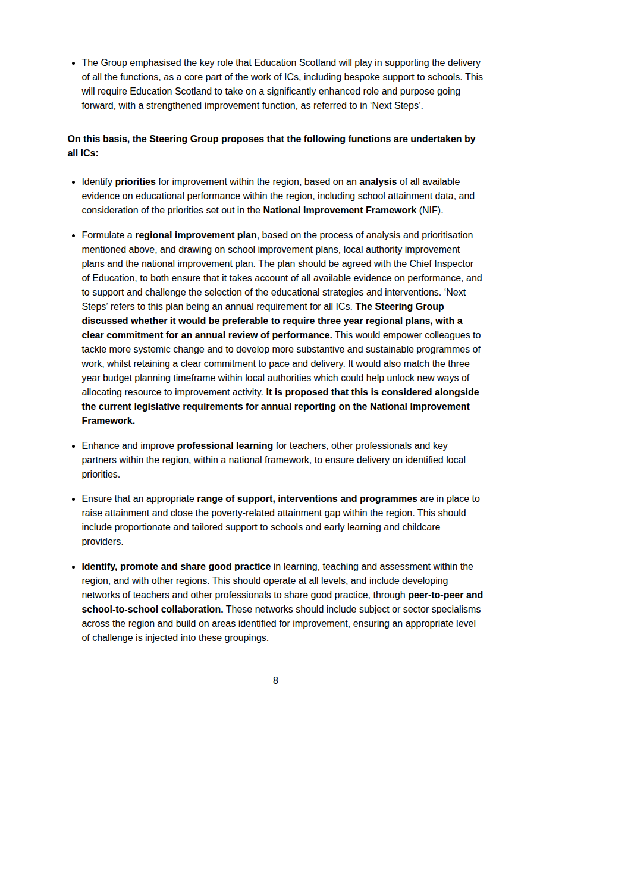The Group emphasised the key role that Education Scotland will play in supporting the delivery of all the functions, as a core part of the work of ICs, including bespoke support to schools. This will require Education Scotland to take on a significantly enhanced role and purpose going forward, with a strengthened improvement function, as referred to in ‘Next Steps’.
On this basis, the Steering Group proposes that the following functions are undertaken by all ICs:
Identify priorities for improvement within the region, based on an analysis of all available evidence on educational performance within the region, including school attainment data, and consideration of the priorities set out in the National Improvement Framework (NIF).
Formulate a regional improvement plan, based on the process of analysis and prioritisation mentioned above, and drawing on school improvement plans, local authority improvement plans and the national improvement plan. The plan should be agreed with the Chief Inspector of Education, to both ensure that it takes account of all available evidence on performance, and to support and challenge the selection of the educational strategies and interventions. ‘Next Steps’ refers to this plan being an annual requirement for all ICs. The Steering Group discussed whether it would be preferable to require three year regional plans, with a clear commitment for an annual review of performance. This would empower colleagues to tackle more systemic change and to develop more substantive and sustainable programmes of work, whilst retaining a clear commitment to pace and delivery. It would also match the three year budget planning timeframe within local authorities which could help unlock new ways of allocating resource to improvement activity. It is proposed that this is considered alongside the current legislative requirements for annual reporting on the National Improvement Framework.
Enhance and improve professional learning for teachers, other professionals and key partners within the region, within a national framework, to ensure delivery on identified local priorities.
Ensure that an appropriate range of support, interventions and programmes are in place to raise attainment and close the poverty-related attainment gap within the region. This should include proportionate and tailored support to schools and early learning and childcare providers.
Identify, promote and share good practice in learning, teaching and assessment within the region, and with other regions. This should operate at all levels, and include developing networks of teachers and other professionals to share good practice, through peer-to-peer and school-to-school collaboration. These networks should include subject or sector specialisms across the region and build on areas identified for improvement, ensuring an appropriate level of challenge is injected into these groupings.
8